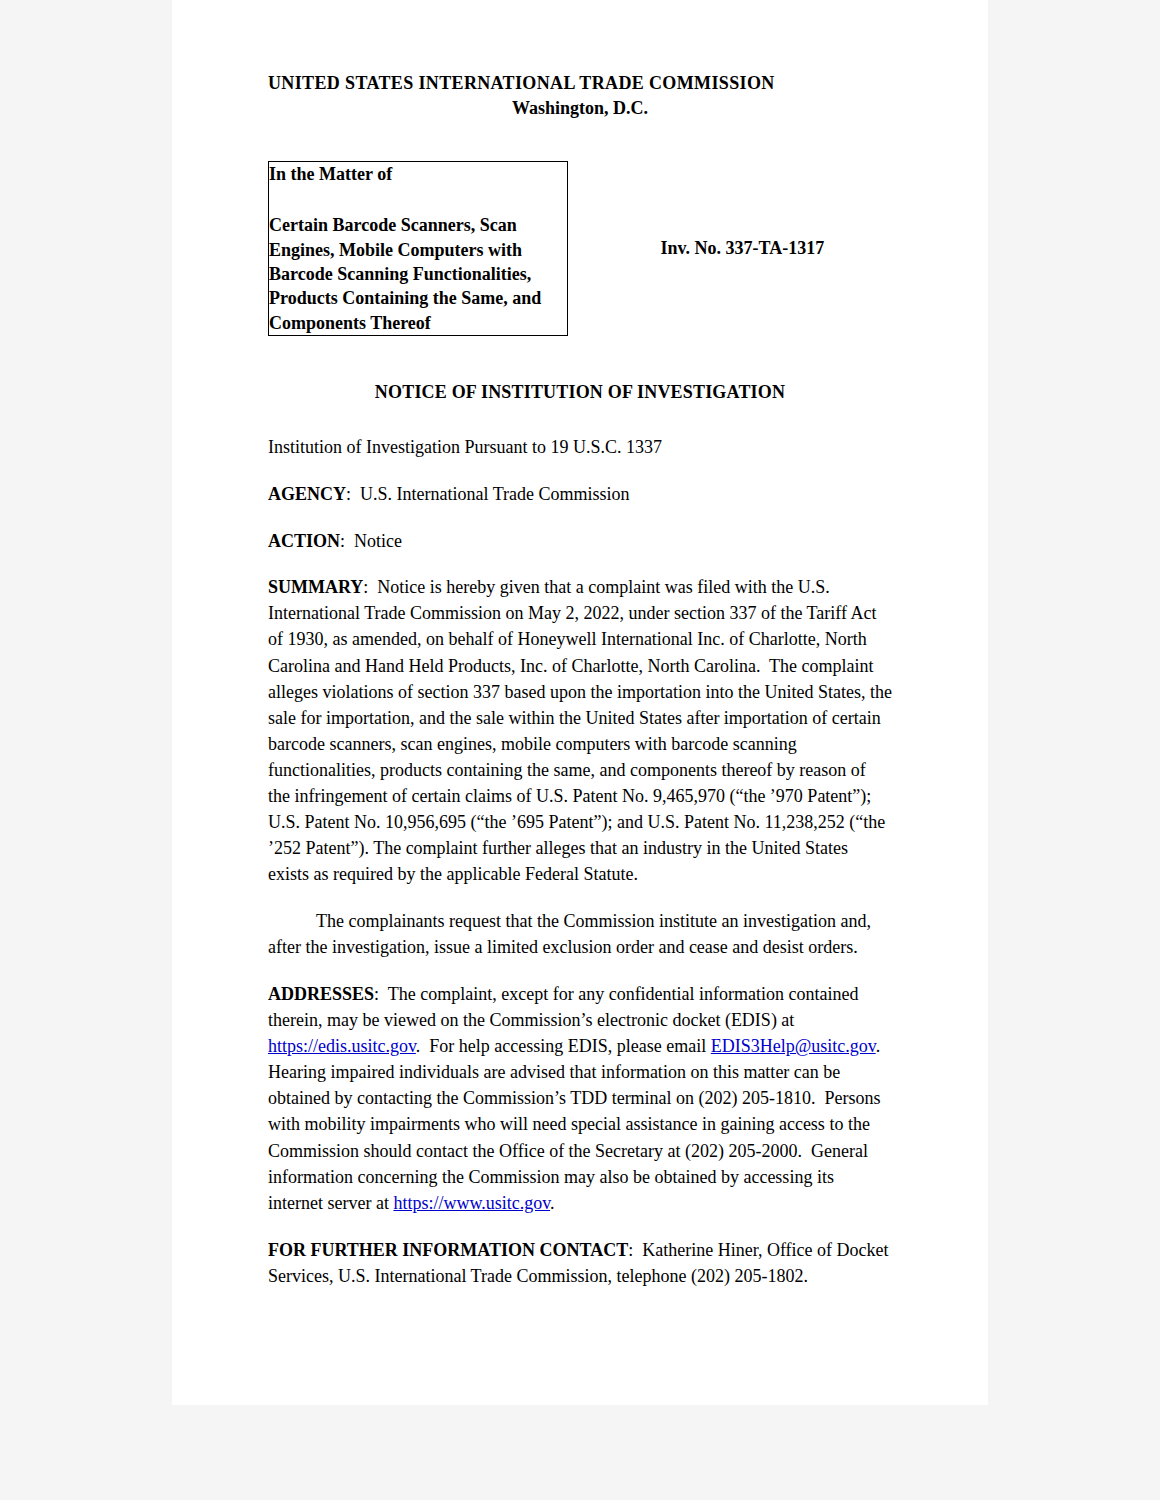United States International Trade Commission
Washington, D.C.
| In the Matter of Certain Barcode Scanners, Scan Engines, Mobile Computers with Barcode Scanning Functionalities, Products Containing the Same, and Components Thereof | | Inv. No. 337-TA-1317 |
Notice of Institution of Investigation
Institution of Investigation Pursuant to 19 U.S.C. 1337
AGENCY: U.S. International Trade Commission
ACTION: Notice
SUMMARY: Notice is hereby given that a complaint was filed with the U.S. International Trade Commission on May 2, 2022, under section 337 of the Tariff Act of 1930, as amended, on behalf of Honeywell International Inc. of Charlotte, North Carolina and Hand Held Products, Inc. of Charlotte, North Carolina. The complaint alleges violations of section 337 based upon the importation into the United States, the sale for importation, and the sale within the United States after importation of certain barcode scanners, scan engines, mobile computers with barcode scanning functionalities, products containing the same, and components thereof by reason of the infringement of certain claims of U.S. Patent No. 9,465,970 (“the ’970 Patent”); U.S. Patent No. 10,956,695 (“the ’695 Patent”); and U.S. Patent No. 11,238,252 (“the ’252 Patent”). The complaint further alleges that an industry in the United States exists as required by the applicable Federal Statute.
The complainants request that the Commission institute an investigation and, after the investigation, issue a limited exclusion order and cease and desist orders.
ADDRESSES: The complaint, except for any confidential information contained therein, may be viewed on the Commission’s electronic docket (EDIS) at https://edis.usitc.gov. For help accessing EDIS, please email EDIS3Help@usitc.gov. Hearing impaired individuals are advised that information on this matter can be obtained by contacting the Commission’s TDD terminal on (202) 205-1810. Persons with mobility impairments who will need special assistance in gaining access to the Commission should contact the Office of the Secretary at (202) 205-2000. General information concerning the Commission may also be obtained by accessing its internet server at https://www.usitc.gov.
FOR FURTHER INFORMATION CONTACT: Katherine Hiner, Office of Docket Services, U.S. International Trade Commission, telephone (202) 205-1802.